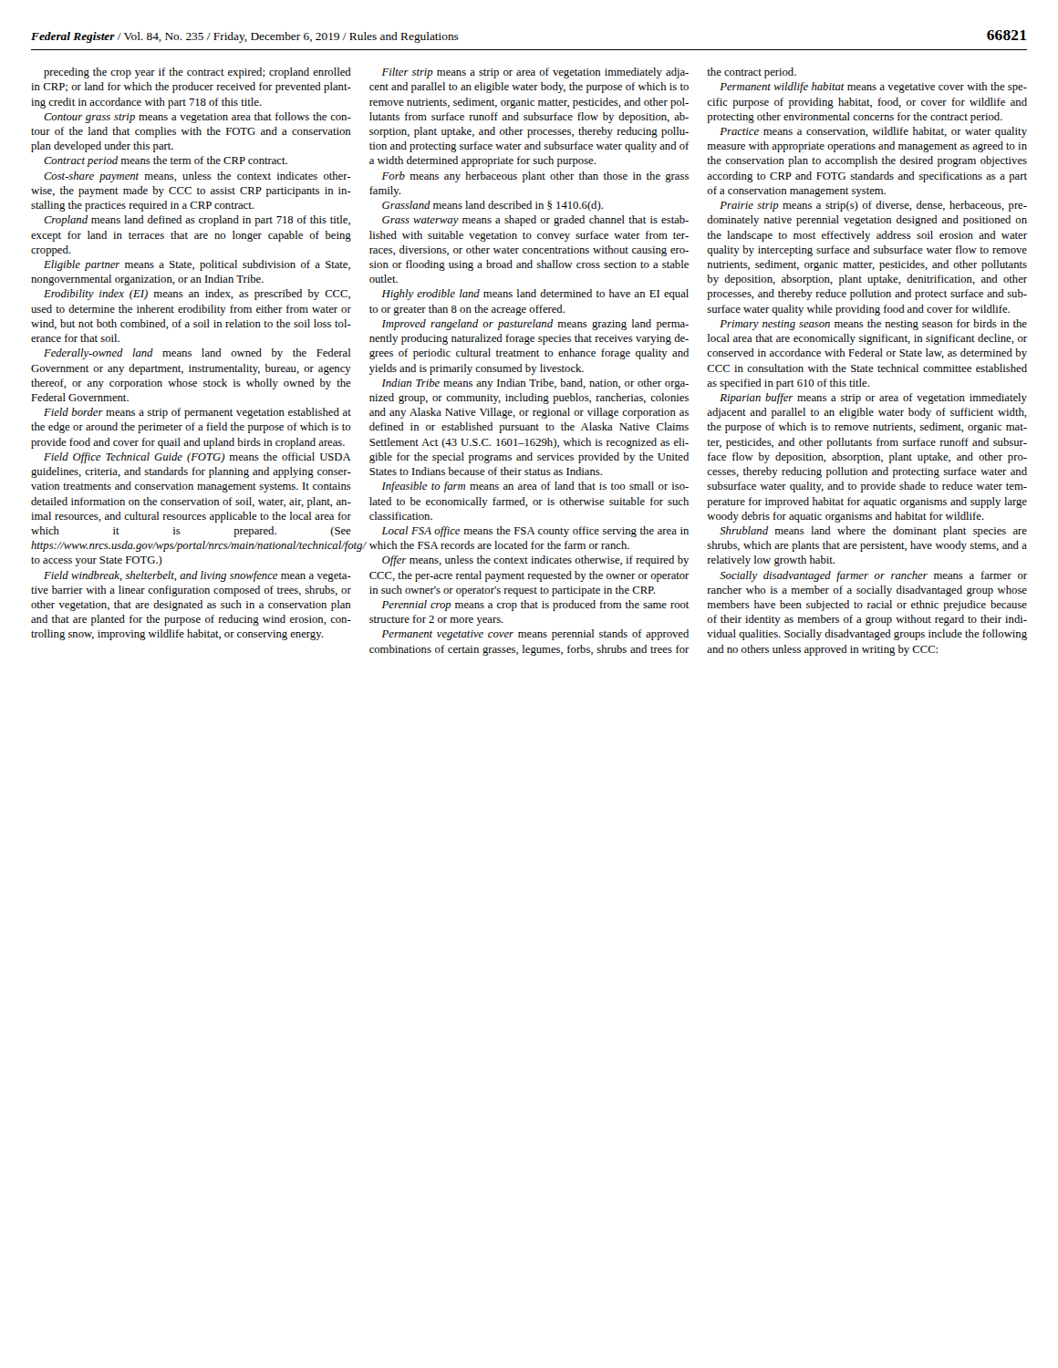Federal Register / Vol. 84, No. 235 / Friday, December 6, 2019 / Rules and Regulations
66821
preceding the crop year if the contract expired; cropland enrolled in CRP; or land for which the producer received for prevented planting credit in accordance with part 718 of this title.
Contour grass strip means a vegetation area that follows the contour of the land that complies with the FOTG and a conservation plan developed under this part.
Contract period means the term of the CRP contract.
Cost-share payment means, unless the context indicates otherwise, the payment made by CCC to assist CRP participants in installing the practices required in a CRP contract.
Cropland means land defined as cropland in part 718 of this title, except for land in terraces that are no longer capable of being cropped.
Eligible partner means a State, political subdivision of a State, nongovernmental organization, or an Indian Tribe.
Erodibility index (EI) means an index, as prescribed by CCC, used to determine the inherent erodibility from either from water or wind, but not both combined, of a soil in relation to the soil loss tolerance for that soil.
Federally-owned land means land owned by the Federal Government or any department, instrumentality, bureau, or agency thereof, or any corporation whose stock is wholly owned by the Federal Government.
Field border means a strip of permanent vegetation established at the edge or around the perimeter of a field the purpose of which is to provide food and cover for quail and upland birds in cropland areas.
Field Office Technical Guide (FOTG) means the official USDA guidelines, criteria, and standards for planning and applying conservation treatments and conservation management systems. It contains detailed information on the conservation of soil, water, air, plant, animal resources, and cultural resources applicable to the local area for which it is prepared. (See https://www.nrcs.usda.gov/wps/portal/nrcs/main/national/technical/fotg/ to access your State FOTG.)
Field windbreak, shelterbelt, and living snowfence mean a vegetative barrier with a linear configuration composed of trees, shrubs, or other vegetation, that are designated as such in a conservation plan and that are planted for the purpose of reducing wind erosion, controlling snow, improving wildlife habitat, or conserving energy.
Filter strip means a strip or area of vegetation immediately adjacent and parallel to an eligible water body, the purpose of which is to remove nutrients, sediment, organic matter, pesticides, and other pollutants from surface runoff and subsurface flow by deposition, absorption, plant uptake, and other processes, thereby reducing pollution and protecting surface water and subsurface water quality and of a width determined appropriate for such purpose.
Forb means any herbaceous plant other than those in the grass family.
Grassland means land described in § 1410.6(d).
Grass waterway means a shaped or graded channel that is established with suitable vegetation to convey surface water from terraces, diversions, or other water concentrations without causing erosion or flooding using a broad and shallow cross section to a stable outlet.
Highly erodible land means land determined to have an EI equal to or greater than 8 on the acreage offered.
Improved rangeland or pastureland means grazing land permanently producing naturalized forage species that receives varying degrees of periodic cultural treatment to enhance forage quality and yields and is primarily consumed by livestock.
Indian Tribe means any Indian Tribe, band, nation, or other organized group, or community, including pueblos, rancherias, colonies and any Alaska Native Village, or regional or village corporation as defined in or established pursuant to the Alaska Native Claims Settlement Act (43 U.S.C. 1601–1629h), which is recognized as eligible for the special programs and services provided by the United States to Indians because of their status as Indians.
Infeasible to farm means an area of land that is too small or isolated to be economically farmed, or is otherwise suitable for such classification.
Local FSA office means the FSA county office serving the area in which the FSA records are located for the farm or ranch.
Offer means, unless the context indicates otherwise, if required by CCC, the per-acre rental payment requested by the owner or operator in such owner's or operator's request to participate in the CRP.
Perennial crop means a crop that is produced from the same root structure for 2 or more years.
Permanent vegetative cover means perennial stands of approved combinations of certain grasses, legumes, forbs, shrubs and trees for the contract period.
Permanent wildlife habitat means a vegetative cover with the specific purpose of providing habitat, food, or cover for wildlife and protecting other environmental concerns for the contract period.
Practice means a conservation, wildlife habitat, or water quality measure with appropriate operations and management as agreed to in the conservation plan to accomplish the desired program objectives according to CRP and FOTG standards and specifications as a part of a conservation management system.
Prairie strip means a strip(s) of diverse, dense, herbaceous, predominately native perennial vegetation designed and positioned on the landscape to most effectively address soil erosion and water quality by intercepting surface and subsurface water flow to remove nutrients, sediment, organic matter, pesticides, and other pollutants by deposition, absorption, plant uptake, denitrification, and other processes, and thereby reduce pollution and protect surface and subsurface water quality while providing food and cover for wildlife.
Primary nesting season means the nesting season for birds in the local area that are economically significant, in significant decline, or conserved in accordance with Federal or State law, as determined by CCC in consultation with the State technical committee established as specified in part 610 of this title.
Riparian buffer means a strip or area of vegetation immediately adjacent and parallel to an eligible water body of sufficient width, the purpose of which is to remove nutrients, sediment, organic matter, pesticides, and other pollutants from surface runoff and subsurface flow by deposition, absorption, plant uptake, and other processes, thereby reducing pollution and protecting surface water and subsurface water quality, and to provide shade to reduce water temperature for improved habitat for aquatic organisms and supply large woody debris for aquatic organisms and habitat for wildlife.
Shrubland means land where the dominant plant species are shrubs, which are plants that are persistent, have woody stems, and a relatively low growth habit.
Socially disadvantaged farmer or rancher means a farmer or rancher who is a member of a socially disadvantaged group whose members have been subjected to racial or ethnic prejudice because of their identity as members of a group without regard to their individual qualities. Socially disadvantaged groups include the following and no others unless approved in writing by CCC: